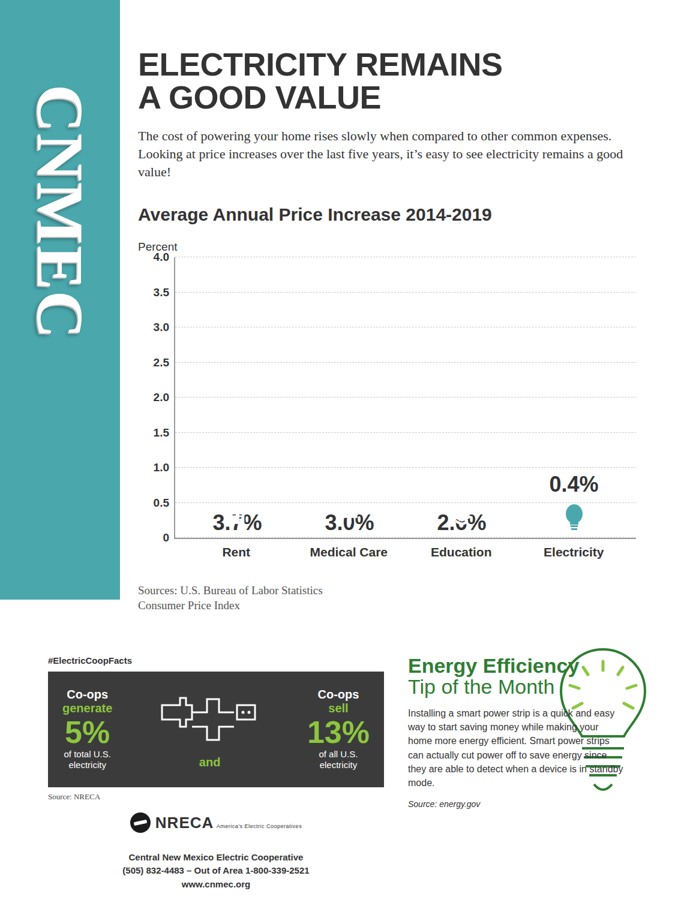CNMEC
ELECTRICITY REMAINS
A GOOD VALUE
The cost of powering your home rises slowly when compared to other common expenses. Looking at price increases over the last five years, it’s easy to see electricity remains a good value!
Average Annual Price Increase 2014-2019
Percent
4.0
3.5
3.0
2.5
2.0
1.5
1.0
0.5
0
3.7%
3.0%
2.6%
0.4%
Rent
Medical Care
Education
Electricity
Sources: U.S. Bureau of Labor Statistics
Consumer Price Index
#ElectricCoopFacts
Co-ops
generate
5%
of total U.S.
electricity
and
Co-ops
sell
13%
of all U.S.
electricity
Source: NRECA
NRECA America’s Electric Cooperatives
Central New Mexico Electric Cooperative
(505) 832-4483 – Out of Area 1-800-339-2521
www.cnmec.org
Energy EfficiencyTip of the Month
Installing a smart power strip is a quick and easy way to start saving money while making your home more energy efficient. Smart power strips can actually cut power off to save energy since they are able to detect when a device is in standby mode.
Source: energy.gov